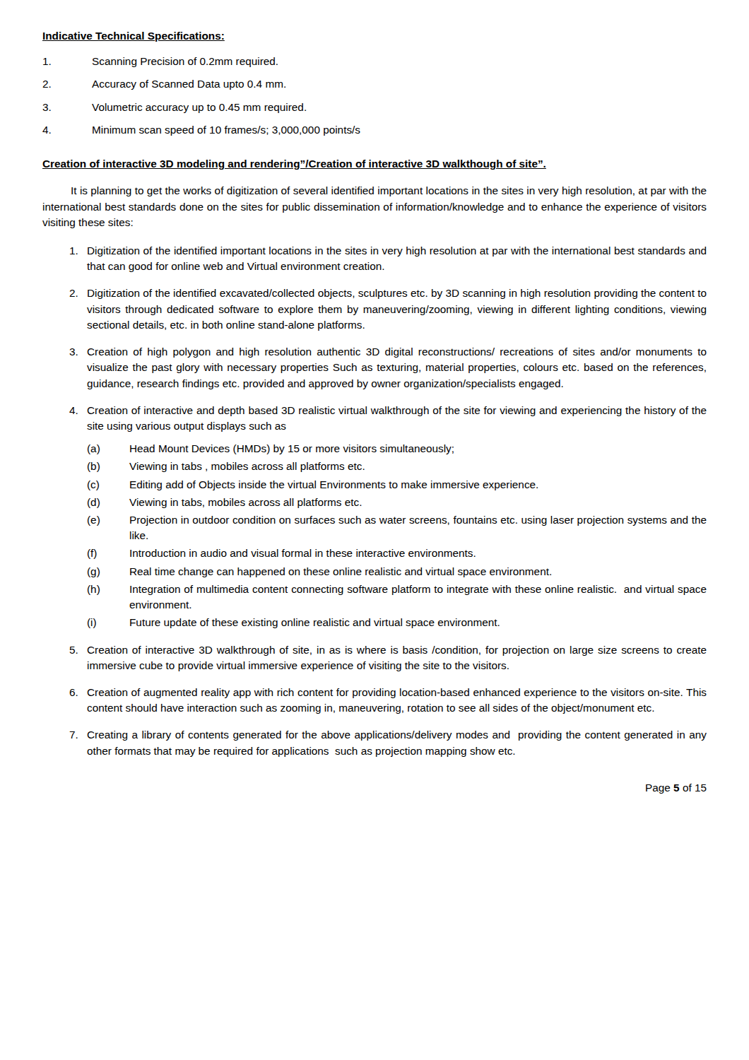Indicative Technical Specifications:
1. Scanning Precision of 0.2mm required.
2. Accuracy of Scanned Data upto 0.4 mm.
3. Volumetric accuracy up to 0.45 mm required.
4. Minimum scan speed of 10 frames/s; 3,000,000 points/s
Creation of interactive 3D modeling and rendering”/Creation of interactive 3D walkthough of site”.
It is planning to get the works of digitization of several identified important locations in the sites in very high resolution, at par with the international best standards done on the sites for public dissemination of information/knowledge and to enhance the experience of visitors visiting these sites:
Digitization of the identified important locations in the sites in very high resolution at par with the international best standards and that can good for online web and Virtual environment creation.
Digitization of the identified excavated/collected objects, sculptures etc. by 3D scanning in high resolution providing the content to visitors through dedicated software to explore them by maneuvering/zooming, viewing in different lighting conditions, viewing sectional details, etc. in both online stand-alone platforms.
Creation of high polygon and high resolution authentic 3D digital reconstructions/ recreations of sites and/or monuments to visualize the past glory with necessary properties Such as texturing, material properties, colours etc. based on the references, guidance, research findings etc. provided and approved by owner organization/specialists engaged.
Creation of interactive and depth based 3D realistic virtual walkthrough of the site for viewing and experiencing the history of the site using various output displays such as
(a) Head Mount Devices (HMDs) by 15 or more visitors simultaneously;
(b) Viewing in tabs , mobiles across all platforms etc.
(c) Editing add of Objects inside the virtual Environments to make immersive experience.
(d) Viewing in tabs, mobiles across all platforms etc.
(e) Projection in outdoor condition on surfaces such as water screens, fountains etc. using laser projection systems and the like.
(f) Introduction in audio and visual formal in these interactive environments.
(g) Real time change can happened on these online realistic and virtual space environment.
(h) Integration of multimedia content connecting software platform to integrate with these online realistic. and virtual space environment.
(i) Future update of these existing online realistic and virtual space environment.
Creation of interactive 3D walkthrough of site, in as is where is basis /condition, for projection on large size screens to create immersive cube to provide virtual immersive experience of visiting the site to the visitors.
Creation of augmented reality app with rich content for providing location-based enhanced experience to the visitors on-site. This content should have interaction such as zooming in, maneuvering, rotation to see all sides of the object/monument etc.
Creating a library of contents generated for the above applications/delivery modes and providing the content generated in any other formats that may be required for applications such as projection mapping show etc.
Page 5 of 15